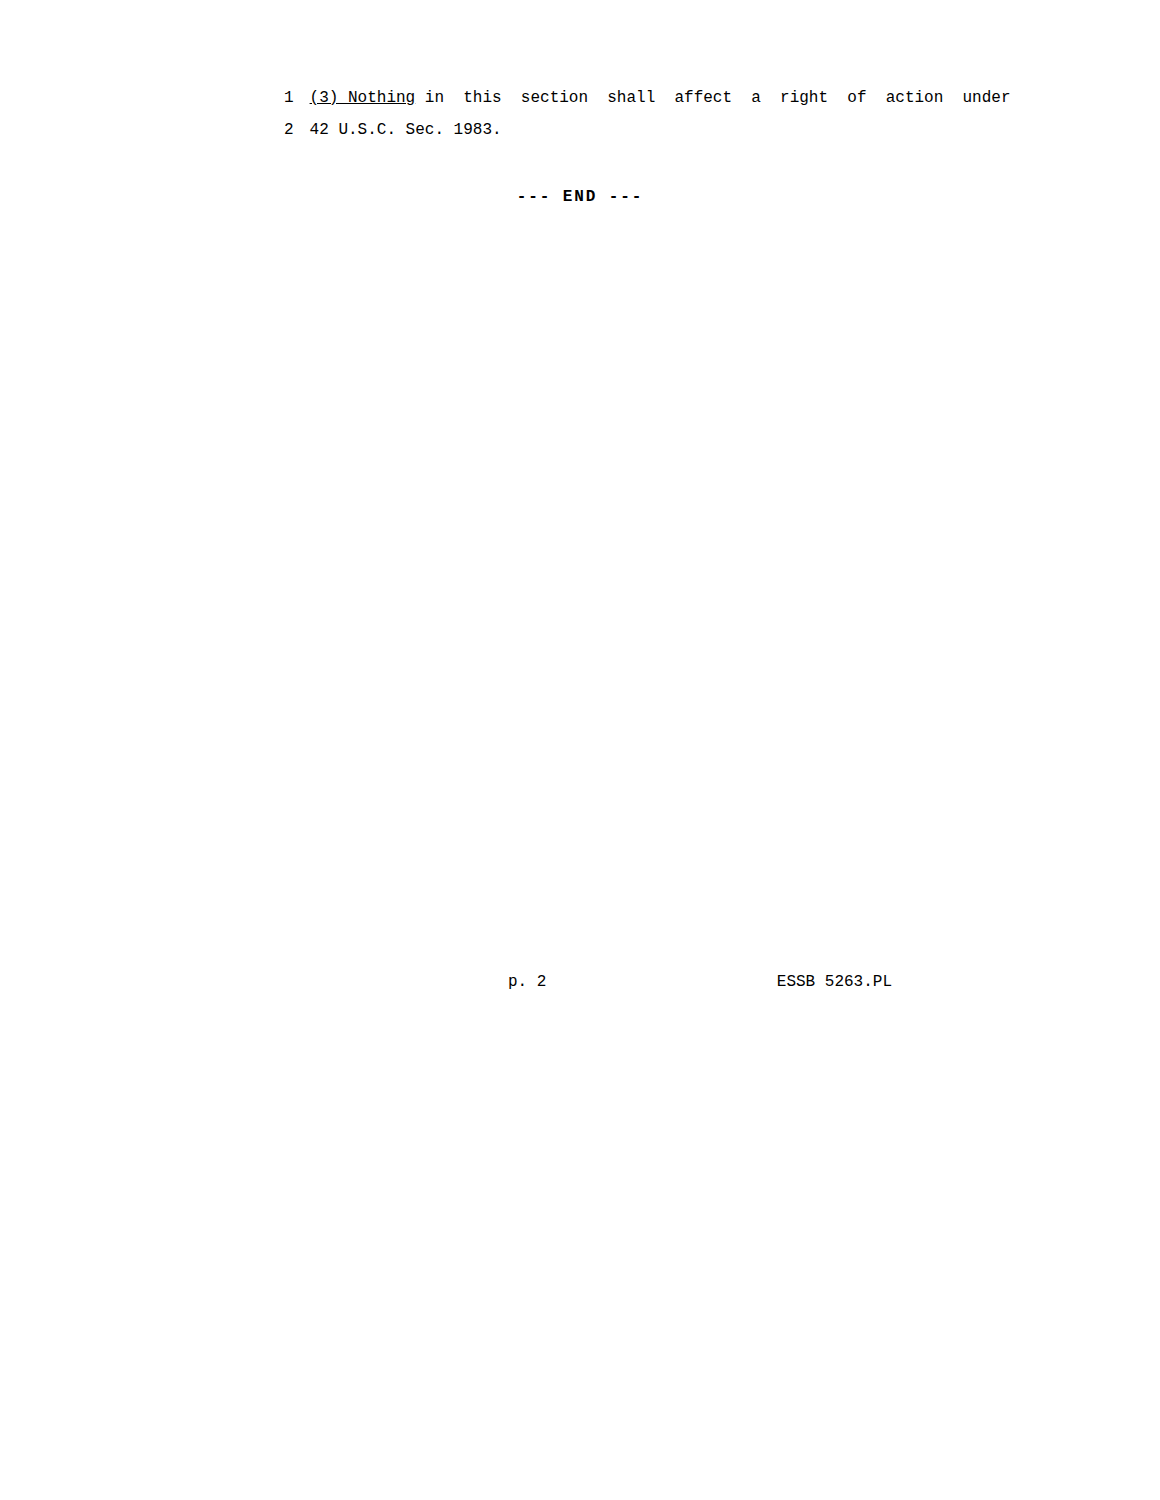(3) Nothing in this section shall affect a right of action under
42 U.S.C. Sec. 1983.
--- END ---
p. 2 ESSB 5263.PL